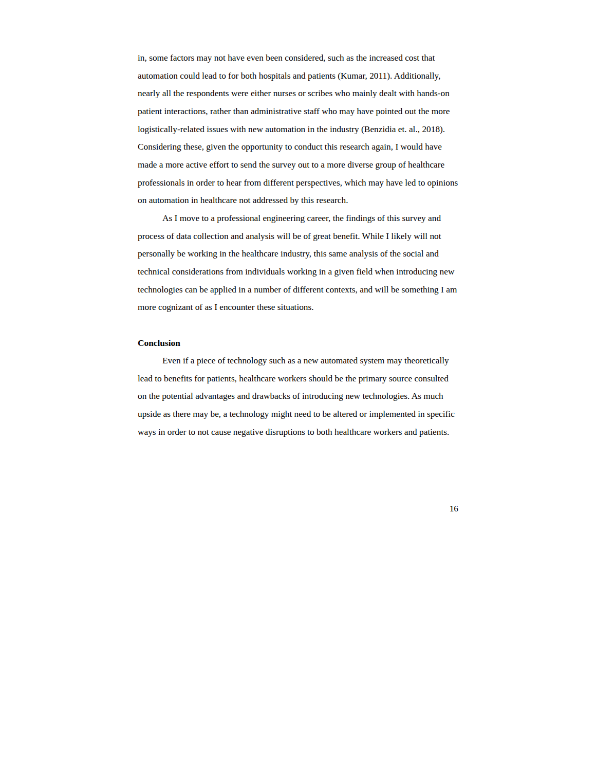in, some factors may not have even been considered, such as the increased cost that automation could lead to for both hospitals and patients (Kumar, 2011). Additionally, nearly all the respondents were either nurses or scribes who mainly dealt with hands-on patient interactions, rather than administrative staff who may have pointed out the more logistically-related issues with new automation in the industry (Benzidia et. al., 2018). Considering these, given the opportunity to conduct this research again, I would have made a more active effort to send the survey out to a more diverse group of healthcare professionals in order to hear from different perspectives, which may have led to opinions on automation in healthcare not addressed by this research.
As I move to a professional engineering career, the findings of this survey and process of data collection and analysis will be of great benefit. While I likely will not personally be working in the healthcare industry, this same analysis of the social and technical considerations from individuals working in a given field when introducing new technologies can be applied in a number of different contexts, and will be something I am more cognizant of as I encounter these situations.
Conclusion
Even if a piece of technology such as a new automated system may theoretically lead to benefits for patients, healthcare workers should be the primary source consulted on the potential advantages and drawbacks of introducing new technologies. As much upside as there may be, a technology might need to be altered or implemented in specific ways in order to not cause negative disruptions to both healthcare workers and patients.
16